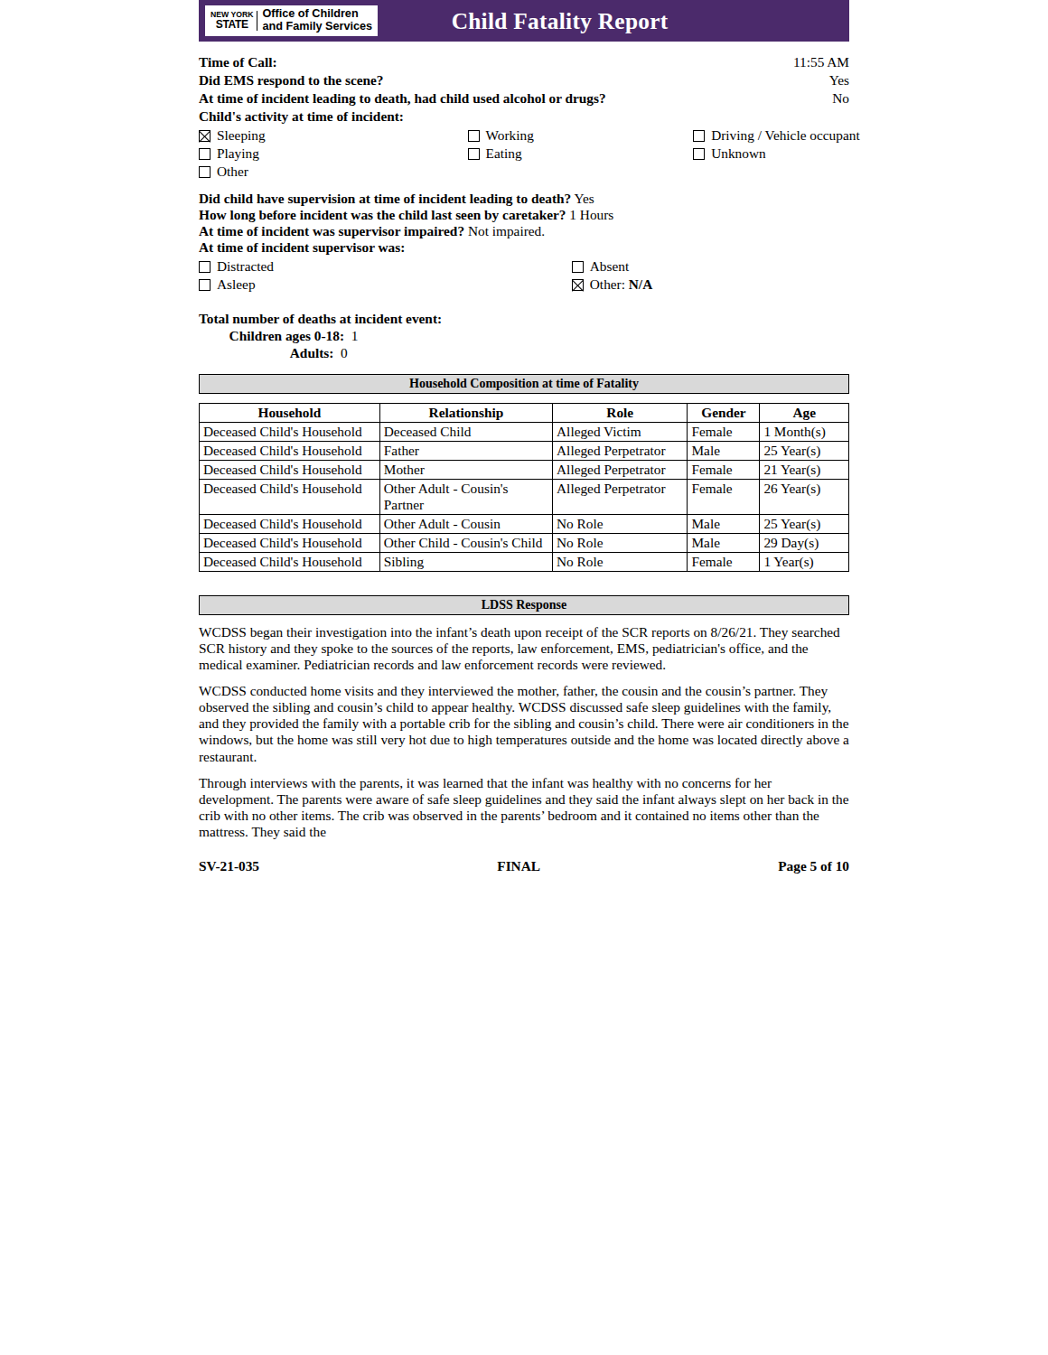NEW YORK
STATE
Office of Children
and Family Services
Child Fatality Report
Time of Call: 11:55 AM
Did EMS respond to the scene? Yes
At time of incident leading to death, had child used alcohol or drugs? No
Child's activity at time of incident:
Sleeping
Working
Driving / Vehicle occupant
Playing
Eating
Unknown
Other
Did child have supervision at time of incident leading to death? Yes
How long before incident was the child last seen by caretaker? 1 Hours
At time of incident was supervisor impaired? Not impaired.
At time of incident supervisor was:
Distracted
Absent
Asleep
Other: N/A
Total number of deaths at incident event:
Children ages 0-18: 1
Adults: 0
Household Composition at time of Fatality
| Household | Relationship | Role | Gender | Age |
| --- | --- | --- | --- | --- |
| Deceased Child's Household | Deceased Child | Alleged Victim | Female | 1 Month(s) |
| Deceased Child's Household | Father | Alleged Perpetrator | Male | 25 Year(s) |
| Deceased Child's Household | Mother | Alleged Perpetrator | Female | 21 Year(s) |
| Deceased Child's Household | Other Adult - Cousin's Partner | Alleged Perpetrator | Female | 26 Year(s) |
| Deceased Child's Household | Other Adult - Cousin | No Role | Male | 25 Year(s) |
| Deceased Child's Household | Other Child - Cousin's Child | No Role | Male | 29 Day(s) |
| Deceased Child's Household | Sibling | No Role | Female | 1 Year(s) |
LDSS Response
WCDSS began their investigation into the infant’s death upon receipt of the SCR reports on 8/26/21. They searched SCR history and they spoke to the sources of the reports, law enforcement, EMS, pediatrician's office, and the medical examiner. Pediatrician records and law enforcement records were reviewed.
WCDSS conducted home visits and they interviewed the mother, father, the cousin and the cousin’s partner. They observed the sibling and cousin’s child to appear healthy. WCDSS discussed safe sleep guidelines with the family, and they provided the family with a portable crib for the sibling and cousin’s child. There were air conditioners in the windows, but the home was still very hot due to high temperatures outside and the home was located directly above a restaurant.
Through interviews with the parents, it was learned that the infant was healthy with no concerns for her development. The parents were aware of safe sleep guidelines and they said the infant always slept on her back in the crib with no other items. The crib was observed in the parents’ bedroom and it contained no items other than the mattress. They said the
SV-21-035
FINAL
Page 5 of 10